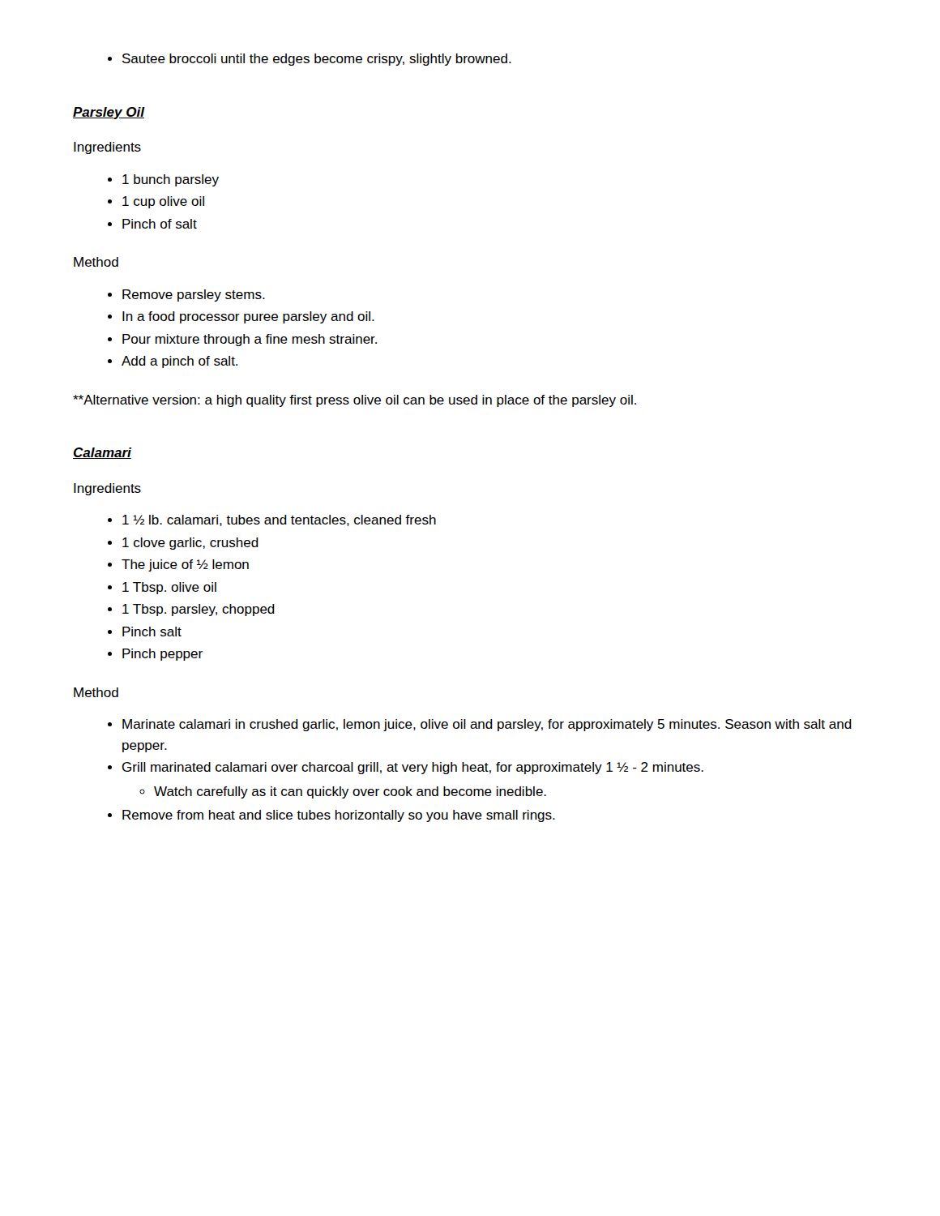Sautee broccoli until the edges become crispy, slightly browned.
Parsley Oil
Ingredients
1 bunch parsley
1 cup olive oil
Pinch of salt
Method
Remove parsley stems.
In a food processor puree parsley and oil.
Pour mixture through a fine mesh strainer.
Add a pinch of salt.
**Alternative version: a high quality first press olive oil can be used in place of the parsley oil.
Calamari
Ingredients
1 ½ lb. calamari, tubes and tentacles, cleaned fresh
1 clove garlic, crushed
The juice of ½ lemon
1 Tbsp. olive oil
1 Tbsp. parsley, chopped
Pinch salt
Pinch pepper
Method
Marinate calamari in crushed garlic, lemon juice, olive oil and parsley, for approximately 5 minutes. Season with salt and pepper.
Grill marinated calamari over charcoal grill, at very high heat, for approximately 1 ½ - 2 minutes.
Watch carefully as it can quickly over cook and become inedible.
Remove from heat and slice tubes horizontally so you have small rings.